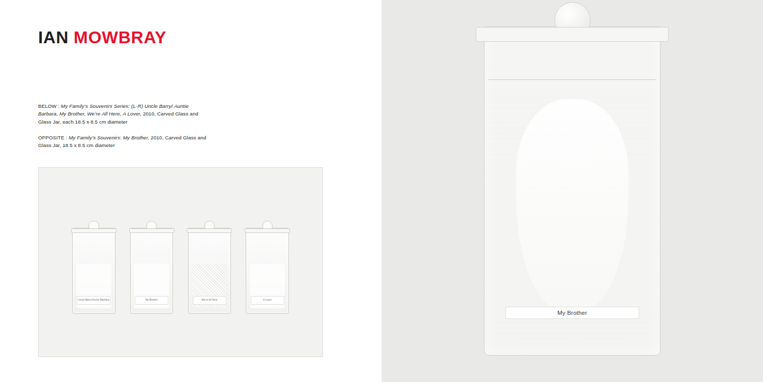IAN MOWBRAY
BELOW : My Family’s Souvenirs Series: (L-R) Uncle Barry/ Auntie Barbara, My Brother, We’re All Here, A Lover, 2010, Carved Glass and Glass Jar, each 18.5 x 8.5 cm diameter
OPPOSITE : My Family’s Souvenirs: My Brother, 2010, Carved Glass and Glass Jar, 18.5 x 8.5 cm diameter
Uncle Barry/Auntie Barbara
My Brother
We’re All Here
A Lover
My Brother